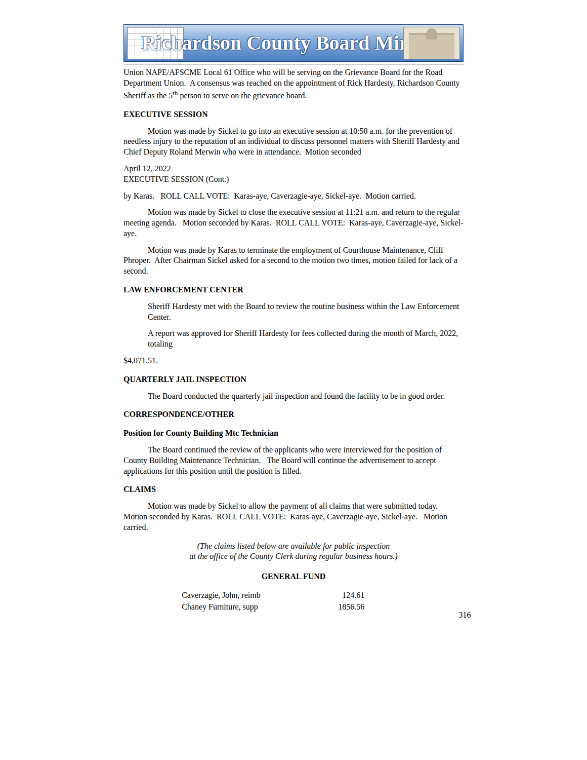Richardson County Board Minutes
Union NAPE/AFSCME Local 61 Office who will be serving on the Grievance Board for the Road Department Union. A consensus was reached on the appointment of Rick Hardesty, Richardson County Sheriff as the 5th person to serve on the grievance board.
EXECUTIVE SESSION
Motion was made by Sickel to go into an executive session at 10:50 a.m. for the prevention of needless injury to the reputation of an individual to discuss personnel matters with Sheriff Hardesty and Chief Deputy Roland Merwin who were in attendance. Motion seconded
April 12, 2022
EXECUTIVE SESSION (Cont.)
by Karas. ROLL CALL VOTE: Karas-aye, Caverzagie-aye, Sickel-aye. Motion carried.
Motion was made by Sickel to close the executive session at 11:21 a.m. and return to the regular meeting agenda. Motion seconded by Karas. ROLL CALL VOTE: Karas-aye, Caverzagie-aye, Sickel-aye.
Motion was made by Karas to terminate the employment of Courthouse Maintenance, Cliff Phroper. After Chairman Sickel asked for a second to the motion two times, motion failed for lack of a second.
LAW ENFORCEMENT CENTER
Sheriff Hardesty met with the Board to review the routine business within the Law Enforcement Center.
A report was approved for Sheriff Hardesty for fees collected during the month of March, 2022, totaling
$4,071.51.
QUARTERLY JAIL INSPECTION
The Board conducted the quarterly jail inspection and found the facility to be in good order.
CORRESPONDENCE/OTHER
Position for County Building Mtc Technician
The Board continued the review of the applicants who were interviewed for the position of County Building Maintenance Technician. The Board will continue the advertisement to accept applications for this position until the position is filled.
CLAIMS
Motion was made by Sickel to allow the payment of all claims that were submitted today. Motion seconded by Karas. ROLL CALL VOTE: Karas-aye, Caverzagie-aye, Sickel-aye. Motion carried.
(The claims listed below are available for public inspection
at the office of the County Clerk during regular business hours.)
GENERAL FUND
| Caverzagie, John, reimb | 124.61 |
| Chaney Furniture, supp | 1856.56 |
316